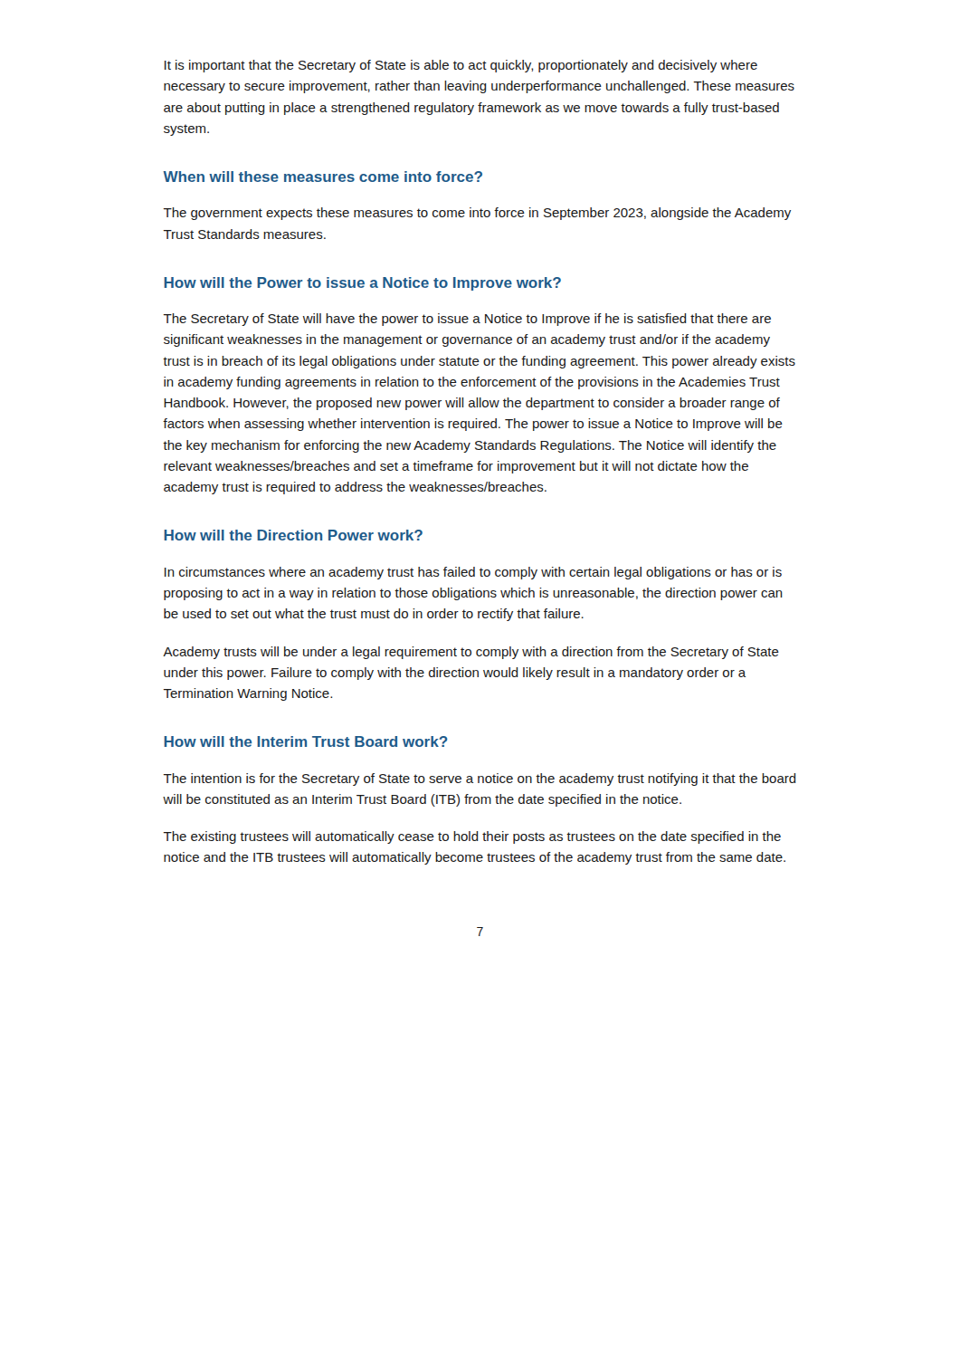It is important that the Secretary of State is able to act quickly, proportionately and decisively where necessary to secure improvement, rather than leaving underperformance unchallenged. These measures are about putting in place a strengthened regulatory framework as we move towards a fully trust-based system.
When will these measures come into force?
The government expects these measures to come into force in September 2023, alongside the Academy Trust Standards measures.
How will the Power to issue a Notice to Improve work?
The Secretary of State will have the power to issue a Notice to Improve if he is satisfied that there are significant weaknesses in the management or governance of an academy trust and/or if the academy trust is in breach of its legal obligations under statute or the funding agreement. This power already exists in academy funding agreements in relation to the enforcement of the provisions in the Academies Trust Handbook. However, the proposed new power will allow the department to consider a broader range of factors when assessing whether intervention is required. The power to issue a Notice to Improve will be the key mechanism for enforcing the new Academy Standards Regulations. The Notice will identify the relevant weaknesses/breaches and set a timeframe for improvement but it will not dictate how the academy trust is required to address the weaknesses/breaches.
How will the Direction Power work?
In circumstances where an academy trust has failed to comply with certain legal obligations or has or is proposing to act in a way in relation to those obligations which is unreasonable, the direction power can be used to set out what the trust must do in order to rectify that failure.
Academy trusts will be under a legal requirement to comply with a direction from the Secretary of State under this power. Failure to comply with the direction would likely result in a mandatory order or a Termination Warning Notice.
How will the Interim Trust Board work?
The intention is for the Secretary of State to serve a notice on the academy trust notifying it that the board will be constituted as an Interim Trust Board (ITB) from the date specified in the notice.
The existing trustees will automatically cease to hold their posts as trustees on the date specified in the notice and the ITB trustees will automatically become trustees of the academy trust from the same date.
7